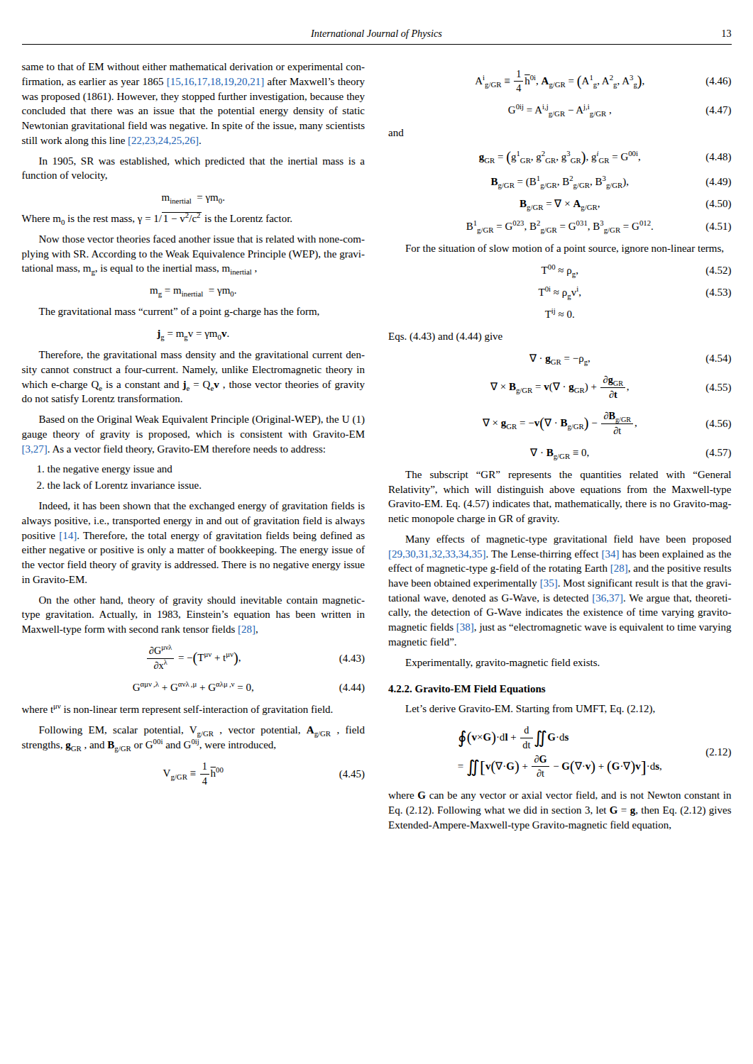International Journal of Physics 13
same to that of EM without either mathematical derivation or experimental confirmation, as earlier as year 1865 [15,16,17,18,19,20,21] after Maxwell’s theory was proposed (1861). However, they stopped further investigation, because they concluded that there was an issue that the potential energy density of static Newtonian gravitational field was negative. In spite of the issue, many scientists still work along this line [22,23,24,25,26].
In 1905, SR was established, which predicted that the inertial mass is a function of velocity,
minertial = γm0.
Where m0 is the rest mass, γ = 1/1 − v2/c2 is the Lorentz factor.
Now those vector theories faced another issue that is related with none-complying with SR. According to the Weak Equivalence Principle (WEP), the gravitational mass, mg, is equal to the inertial mass, minertial ,
mg = minertial = γm0.
The gravitational mass “current” of a point g-charge has the form,
jg = mgv = γm0v.
Therefore, the gravitational mass density and the gravitational current density cannot construct a four-current. Namely, unlike Electromagnetic theory in which e-charge Qe is a constant and je = Qev , those vector theories of gravity do not satisfy Lorentz transformation.
Based on the Original Weak Equivalent Principle (Original-WEP), the U (1) gauge theory of gravity is proposed, which is consistent with Gravito-EM [3,27]. As a vector field theory, Gravito-EM therefore needs to address:
the negative energy issue and
the lack of Lorentz invariance issue.
Indeed, it has been shown that the exchanged energy of gravitation fields is always positive, i.e., transported energy in and out of gravitation field is always positive [14]. Therefore, the total energy of gravitation fields being defined as either negative or positive is only a matter of bookkeeping. The energy issue of the vector field theory of gravity is addressed. There is no negative energy issue in Gravito-EM.
On the other hand, theory of gravity should inevitable contain magnetic-type gravitation. Actually, in 1983, Einstein’s equation has been written in Maxwell-type form with second rank tensor fields [28],
∂Gμνλ∂xλ = −(Tμν + tμν), (4.43)
Gαμν ,λ + Gανλ ,μ + Gαλμ ,ν = 0, (4.44)
where tμν is non-linear term represent self-interaction of gravitation field.
Following EM, scalar potential, Vg/GR , vector potential, Ag/GR , field strengths, gGR , and Bg/GR or G00i and G0ij, were introduced,
Vg/GR ≡ 14 h00 (4.45)
Aig/GR ≡ 14 h0i, Ag/GR = (A1g, A2g, A3g), (4.46)
G0ij = Ai,jg/GR − Aj,ig/GR , (4.47)
and
gGR = (g1GR, g2GR, g3GR), giGR = G00i, (4.48)
Bg/GR = (B1g/GR, B2g/GR, B3g/GR), (4.49)
Bg/GR = ∇ × Ag/GR, (4.50)
B1g/GR = G023, B2g/GR = G031, B3g/GR = G012. (4.51)
For the situation of slow motion of a point source, ignore non-linear terms,
T00 ≈ ρg, (4.52)
T0i ≈ ρgvi, (4.53)
Tij ≈ 0.
Eqs. (4.43) and (4.44) give
∇ · gGR = −ρg, (4.54)
∇ × Bg/GR = v(∇ · gGR) + ∂gGR∂t, (4.55)
∇ × gGR = −v(∇ · Bg/GR) − ∂Bg/GR∂t, (4.56)
∇ · Bg/GR ≡ 0, (4.57)
The subscript “GR” represents the quantities related with “General Relativity”, which will distinguish above equations from the Maxwell-type Gravito-EM. Eq. (4.57) indicates that, mathematically, there is no Gravito-magnetic monopole charge in GR of gravity.
Many effects of magnetic-type gravitational field have been proposed [29,30,31,32,33,34,35]. The Lense-thirring effect [34] has been explained as the effect of magnetic-type g-field of the rotating Earth [28], and the positive results have been obtained experimentally [35]. Most significant result is that the gravitational wave, denoted as G-Wave, is detected [36,37]. We argue that, theoretically, the detection of G-Wave indicates the existence of time varying gravito-magnetic fields [38], just as “electromagnetic wave is equivalent to time varying magnetic field”.
Experimentally, gravito-magnetic field exists.
4.2.2. Gravito-EM Field Equations
Let’s derive Gravito-EM. Starting from UMFT, Eq. (2.12),
∮(v×G)·dl + ddt∬G·ds
= ∬[v(∇·G) + ∂G∂t − G(∇·v) + (G·∇) v]·ds, (2.12)
where G can be any vector or axial vector field, and is not Newton constant in Eq. (2.12). Following what we did in section 3, let G = g, then Eq. (2.12) gives Extended-Ampere-Maxwell-type Gravito-magnetic field equation,